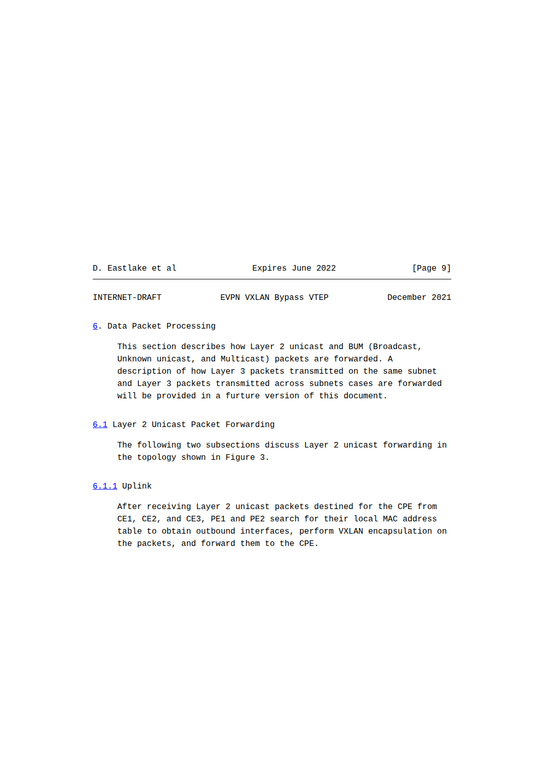D. Eastlake et al Expires June 2022 [Page 9]
INTERNET-DRAFT EVPN VXLAN Bypass VTEP December 2021
6. Data Packet Processing
This section describes how Layer 2 unicast and BUM (Broadcast, Unknown unicast, and Multicast) packets are forwarded. A description of how Layer 3 packets transmitted on the same subnet and Layer 3 packets transmitted across subnets cases are forwarded will be provided in a furture version of this document.
6.1 Layer 2 Unicast Packet Forwarding
The following two subsections discuss Layer 2 unicast forwarding in the topology shown in Figure 3.
6.1.1 Uplink
After receiving Layer 2 unicast packets destined for the CPE from CE1, CE2, and CE3, PE1 and PE2 search for their local MAC address table to obtain outbound interfaces, perform VXLAN encapsulation on the packets, and forward them to the CPE.